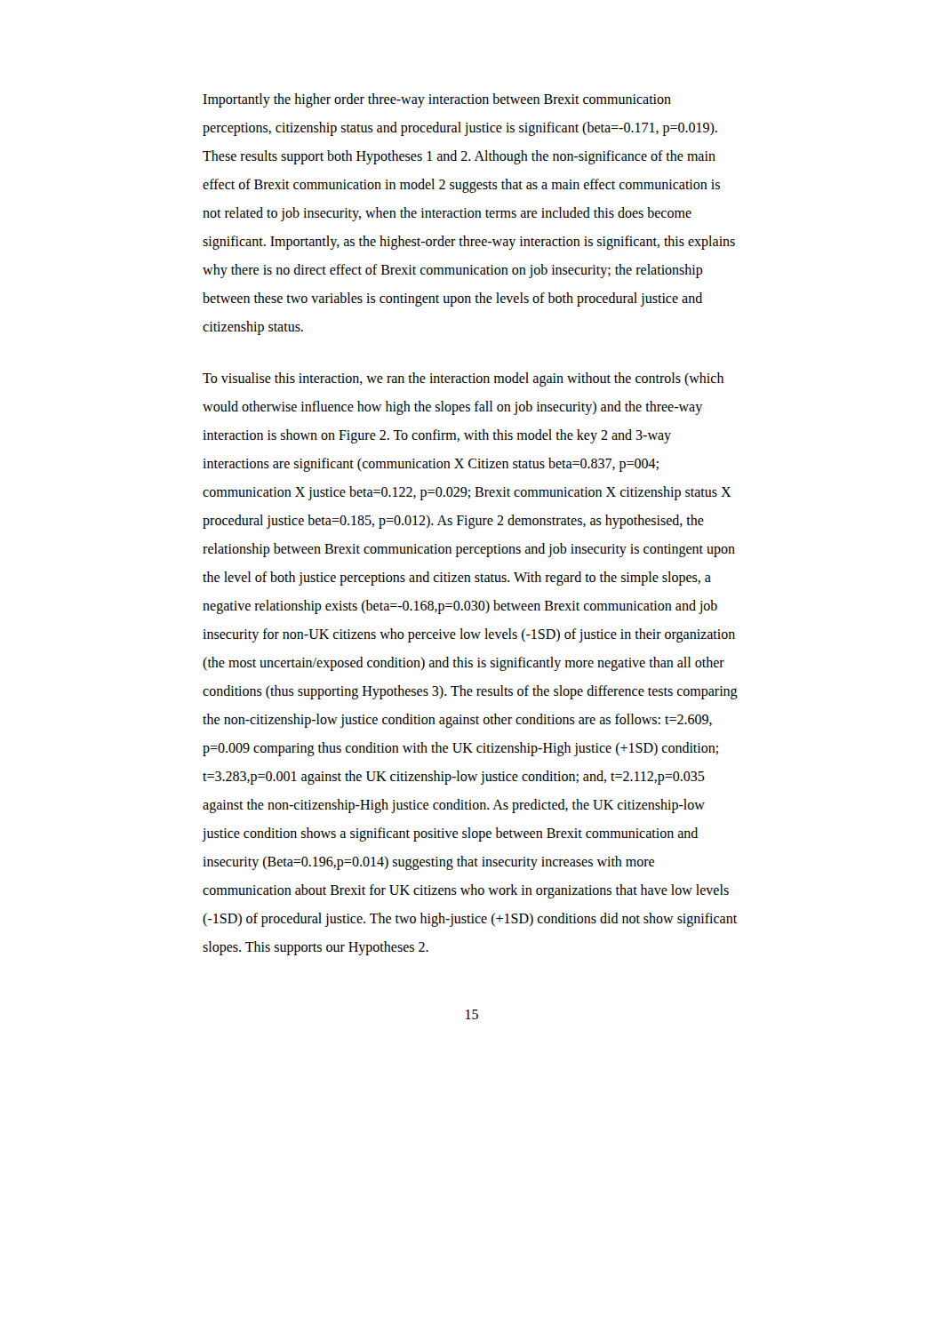Importantly the higher order three-way interaction between Brexit communication perceptions, citizenship status and procedural justice is significant (beta=-0.171, p=0.019). These results support both Hypotheses 1 and 2. Although the non-significance of the main effect of Brexit communication in model 2 suggests that as a main effect communication is not related to job insecurity, when the interaction terms are included this does become significant. Importantly, as the highest-order three-way interaction is significant, this explains why there is no direct effect of Brexit communication on job insecurity; the relationship between these two variables is contingent upon the levels of both procedural justice and citizenship status.
To visualise this interaction, we ran the interaction model again without the controls (which would otherwise influence how high the slopes fall on job insecurity) and the three-way interaction is shown on Figure 2. To confirm, with this model the key 2 and 3-way interactions are significant (communication X Citizen status beta=0.837, p=004; communication X justice beta=0.122, p=0.029; Brexit communication X citizenship status X procedural justice beta=0.185, p=0.012). As Figure 2 demonstrates, as hypothesised, the relationship between Brexit communication perceptions and job insecurity is contingent upon the level of both justice perceptions and citizen status. With regard to the simple slopes, a negative relationship exists (beta=-0.168,p=0.030) between Brexit communication and job insecurity for non-UK citizens who perceive low levels (-1SD) of justice in their organization (the most uncertain/exposed condition) and this is significantly more negative than all other conditions (thus supporting Hypotheses 3). The results of the slope difference tests comparing the non-citizenship-low justice condition against other conditions are as follows: t=2.609, p=0.009 comparing thus condition with the UK citizenship-High justice (+1SD) condition; t=3.283,p=0.001 against the UK citizenship-low justice condition; and, t=2.112,p=0.035 against the non-citizenship-High justice condition. As predicted, the UK citizenship-low justice condition shows a significant positive slope between Brexit communication and insecurity (Beta=0.196,p=0.014) suggesting that insecurity increases with more communication about Brexit for UK citizens who work in organizations that have low levels (-1SD) of procedural justice. The two high-justice (+1SD) conditions did not show significant slopes. This supports our Hypotheses 2.
15